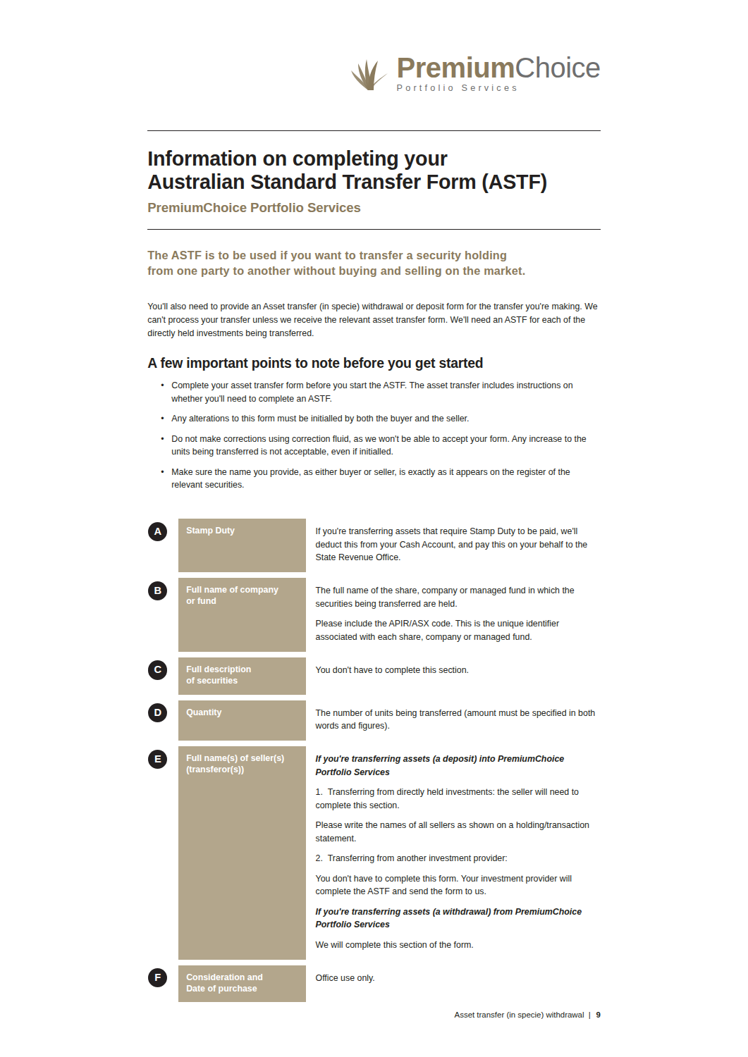PremiumChoice
Portfolio Services
Information on completing your
Australian Standard Transfer Form (ASTF)
PremiumChoice Portfolio Services
The ASTF is to be used if you want to transfer a security holding
from one party to another without buying and selling on the market.
You'll also need to provide an Asset transfer (in specie) withdrawal or deposit form for the transfer you're making. We can't process your transfer unless we receive the relevant asset transfer form. We'll need an ASTF for each of the directly held investments being transferred.
A few important points to note before you get started
Complete your asset transfer form before you start the ASTF. The asset transfer includes instructions on whether you'll need to complete an ASTF.
Any alterations to this form must be initialled by both the buyer and the seller.
Do not make corrections using correction fluid, as we won't be able to accept your form. Any increase to the units being transferred is not acceptable, even if initialled.
Make sure the name you provide, as either buyer or seller, is exactly as it appears on the register of the relevant securities.
| A | Stamp Duty | | If you're transferring assets that require Stamp Duty to be paid, we'll deduct this from your Cash Account, and pay this on your behalf to the State Revenue Office. |
| B | Full name of company or fund | | The full name of the share, company or managed fund in which the securities being transferred are held. Please include the APIR/ASX code. This is the unique identifier associated with each share, company or managed fund. |
| C | Full description of securities | | You don't have to complete this section. |
| D | Quantity | | The number of units being transferred (amount must be specified in both words and figures). |
| E | Full name(s) of seller(s) (transferor(s)) | | If you're transferring assets (a deposit) into PremiumChoice Portfolio Services 1. Transferring from directly held investments: the seller will need to complete this section. Please write the names of all sellers as shown on a holding/transaction statement. 2. Transferring from another investment provider: You don't have to complete this form. Your investment provider will complete the ASTF and send the form to us. If you're transferring assets (a withdrawal) from PremiumChoice Portfolio Services We will complete this section of the form. |
| F | Consideration and Date of purchase | | Office use only. |
Asset transfer (in specie) withdrawal |9